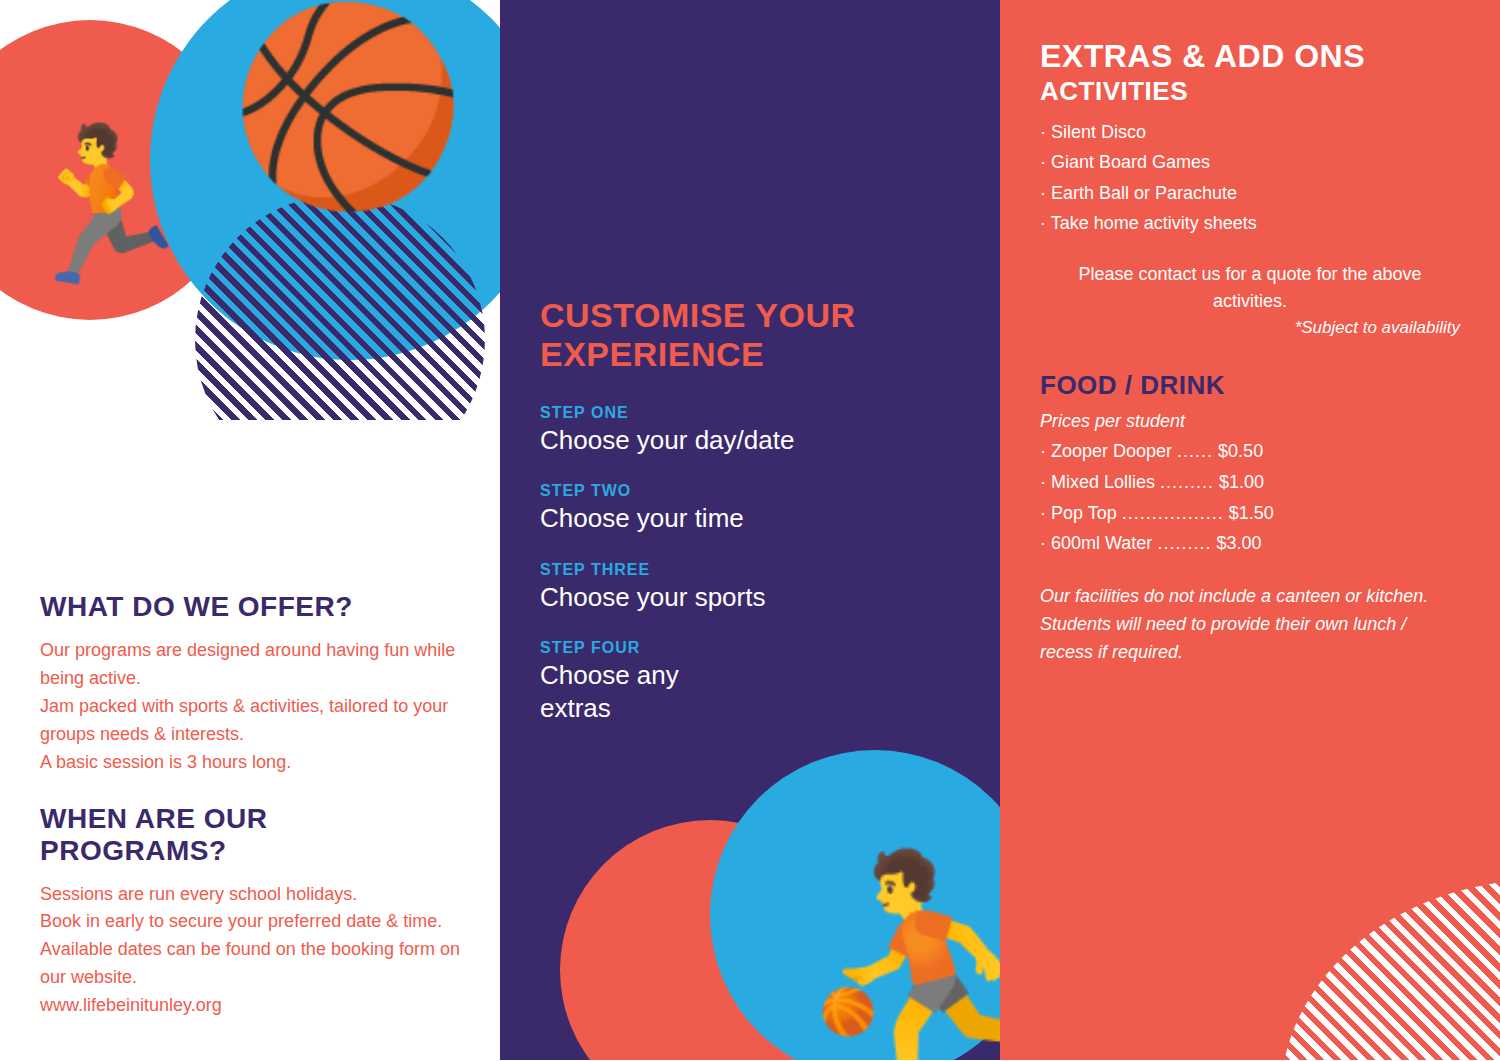🏃
🏀
WHAT DO WE OFFER?
Our programs are designed around having fun while being active.
Jam packed with sports & activities, tailored to your groups needs & interests.
A basic session is 3 hours long.
WHEN ARE OUR PROGRAMS?
Sessions are run every school holidays.
Book in early to secure your preferred date & time.
Available dates can be found on the booking form on our website.
www.lifebeinitunley.org
CUSTOMISE YOUR
EXPERIENCE
STEP ONE
Choose your day/date
STEP TWO
Choose your time
STEP THREE
Choose your sports
STEP FOUR
Choose any
extras
⛹
EXTRAS & ADD ONS
ACTIVITIES
Silent Disco
Giant Board Games
Earth Ball or Parachute
Take home activity sheets
Please contact us for a quote for the above activities. *Subject to availability
FOOD / DRINK
Prices per student
Zooper Dooper ...... $0.50
Mixed Lollies ......... $1.00
Pop Top ................. $1.50
600ml Water ......... $3.00
Our facilities do not include a canteen or kitchen. Students will need to provide their own lunch / recess if required.